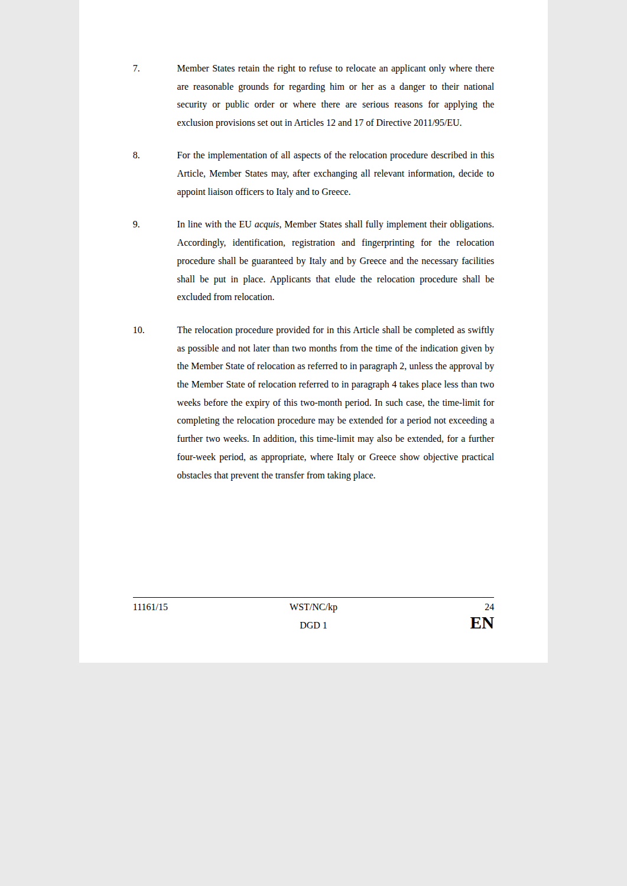7. Member States retain the right to refuse to relocate an applicant only where there are reasonable grounds for regarding him or her as a danger to their national security or public order or where there are serious reasons for applying the exclusion provisions set out in Articles 12 and 17 of Directive 2011/95/EU.
8. For the implementation of all aspects of the relocation procedure described in this Article, Member States may, after exchanging all relevant information, decide to appoint liaison officers to Italy and to Greece.
9. In line with the EU acquis, Member States shall fully implement their obligations. Accordingly, identification, registration and fingerprinting for the relocation procedure shall be guaranteed by Italy and by Greece and the necessary facilities shall be put in place. Applicants that elude the relocation procedure shall be excluded from relocation.
10. The relocation procedure provided for in this Article shall be completed as swiftly as possible and not later than two months from the time of the indication given by the Member State of relocation as referred to in paragraph 2, unless the approval by the Member State of relocation referred to in paragraph 4 takes place less than two weeks before the expiry of this two-month period. In such case, the time-limit for completing the relocation procedure may be extended for a period not exceeding a further two weeks. In addition, this time-limit may also be extended, for a further four-week period, as appropriate, where Italy or Greece show objective practical obstacles that prevent the transfer from taking place.
11161/15
WST/NC/kp
24
DGD 1
EN